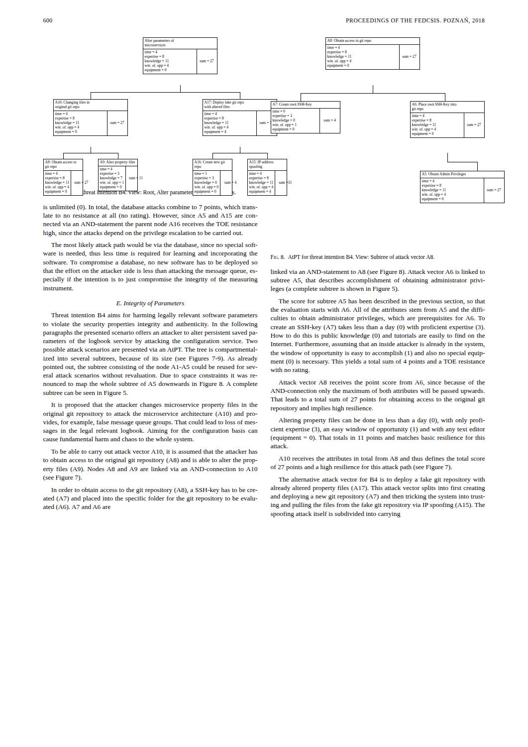600
Proceedings of the FedCSIS. Poznań, 2018
Alter parameters of
microservices
time = 4
expertise = 8
knowledge = 11
win. of. opp = 4
equipment = 0
sum = 27
A10: Changing files in
original git repo
time = 4
expertise = 8
knowledge = 11
win. of. opp = 4
equipment = 0
sum = 27
A17: Deploy fake git repo
with altered files
time = 4
expertise = 8
knowledge = 11
win. of. opp = 4
equipment = 4
sum = 31
A8: Obtain access to git repo
time = 4
expertise = 8
knowledge = 11
win. of. opp = 4
equipment = 0
sum = 27
A9: Alter property files
time = 4
expertise = 3
knowledge = 7
win. of. opp = 1
equipment = 0
sum = 11
A16: Create new git repo
time = 1
expertise = 3
knowledge = 0
win. of. opp = 0
equipment = 0
sum = 4
A15: IP-address spoofing
time = 4
expertise = 8
knowledge = 11
win. of. opp = 4
equipment = 4
sum =31
Fig. 7. AtPT for threat intention B4. View: Root, Alter parameters of microservices.
is unlimited (0). In total, the database attacks combine to 7 points, which translate to no resistance at all (no rating). However, since A5 and A15 are connected via an AND-statement the parent node A16 receives the TOE resistance high, since the attacks depend on the privilege escalation to be carried out.
The most likely attack path would be via the database, since no special software is needed, thus less time is required for learning and incorporating the software. To compromise a database, no new software has to be deployed so that the effort on the attacker side is less than attacking the message queue, especially if the intention is to just compromise the integrity of the measuring instrument.
E. Integrity of Parameters
Threat intention B4 aims for harming legally relevant software parameters to violate the security properties integrity and authenticity. In the following paragraphs the presented scenario offers an attacker to alter persistent saved parameters of the logbook service by attacking the configuration service. Two possible attack scenarios are presented via an AtPT. The tree is compartmentalized into several subtrees, because of its size (see Figures 7-9). As already pointed out, the subtree consisting of the node A1-A5 could be reused for several attack scenarios without revaluation. Due to space constraints it was renounced to map the whole subtree of A5 downwards in Figure 8. A complete subtree can be seen in Figure 5.
It is proposed that the attacker changes microservice property files in the original git repository to attack the microservice architecture (A10) and provides, for example, false message queue groups. That could lead to loss of messages in the legal relevant logbook. Aiming for the configuration basis can cause fundamental harm and chaos to the whole system.
To be able to carry out attack vector A10, it is assumed that the attacker has to obtain access to the original git repository (A8) and is able to alter the property files (A9). Nodes A8 and A9 are linked via an AND-connection to A10 (see Figure 7).
In order to obtain access to the git repository (A8), a SSH-key has to be created (A7) and placed into the specific folder for the git repository to be evaluated (A6). A7 and A6 are
A8: Obtain access to git repo
time = 4
expertise = 8
knowledge = 11
win. of. opp = 4
equipment = 0
sum = 27
A7: Create own SSH-Key
time = 0
expertise = 3
knowledge = 0
win. of. opp = 1
equipment = 0
sum = 4
A6: Place own SSH-Key into
git repo
time = 4
expertise = 8
knowledge = 11
win. of. opp = 4
equipment = 0
sum = 27
A5: Obtain Admin Privileges
time = 4
expertise = 8
knowledge = 11
win. of. opp = 4
equipment = 0
sum = 27
Fig. 8. AtPT for threat intention B4. View: Subtree of attack vector A8.
linked via an AND-statement to A8 (see Figure 8). Attack vector A6 is linked to subtree A5, that describes accomplishment of obtaining administrator privileges (a complete subtree is shown in Figure 5).
The score for subtree A5 has been described in the previous section, so that the evaluation starts with A6. All of the attributes stem from A5 and the difficulties to obtain administrator privileges, which are prerequisites for A6. To create an SSH-key (A7) takes less than a day (0) with proficient expertise (3). How to do this is public knowledge (0) and tutorials are easily to find on the Internet. Furthermore, assuming that an inside attacker is already in the system, the window of opportunity is easy to accomplish (1) and also no special equipment (0) is necessary. This yields a total sum of 4 points and a TOE resistance with no rating.
Attack vector A8 receives the point score from A6, since because of the AND-connection only the maximum of both attributes will be passed upwards. That leads to a total sum of 27 points for obtaining access to the original git repository and implies high resilience.
Altering property files can be done in less than a day (0), with only proficient expertise (3), an easy window of opportunity (1) and with any text editor (equipment = 0). That totals in 11 points and matches basic resilience for this attack.
A10 receives the attributes in total from A8 and thus defines the total score of 27 points and a high resilience for this attack path (see Figure 7).
The alternative attack vector for B4 is to deploy a fake git repository with already altered property files (A17). This attack vector splits into first creating and deploying a new git repository (A7) and then tricking the system into trusting and pulling the files from the fake git repository via IP spoofing (A15). The spoofing attack itself is subdivided into carrying